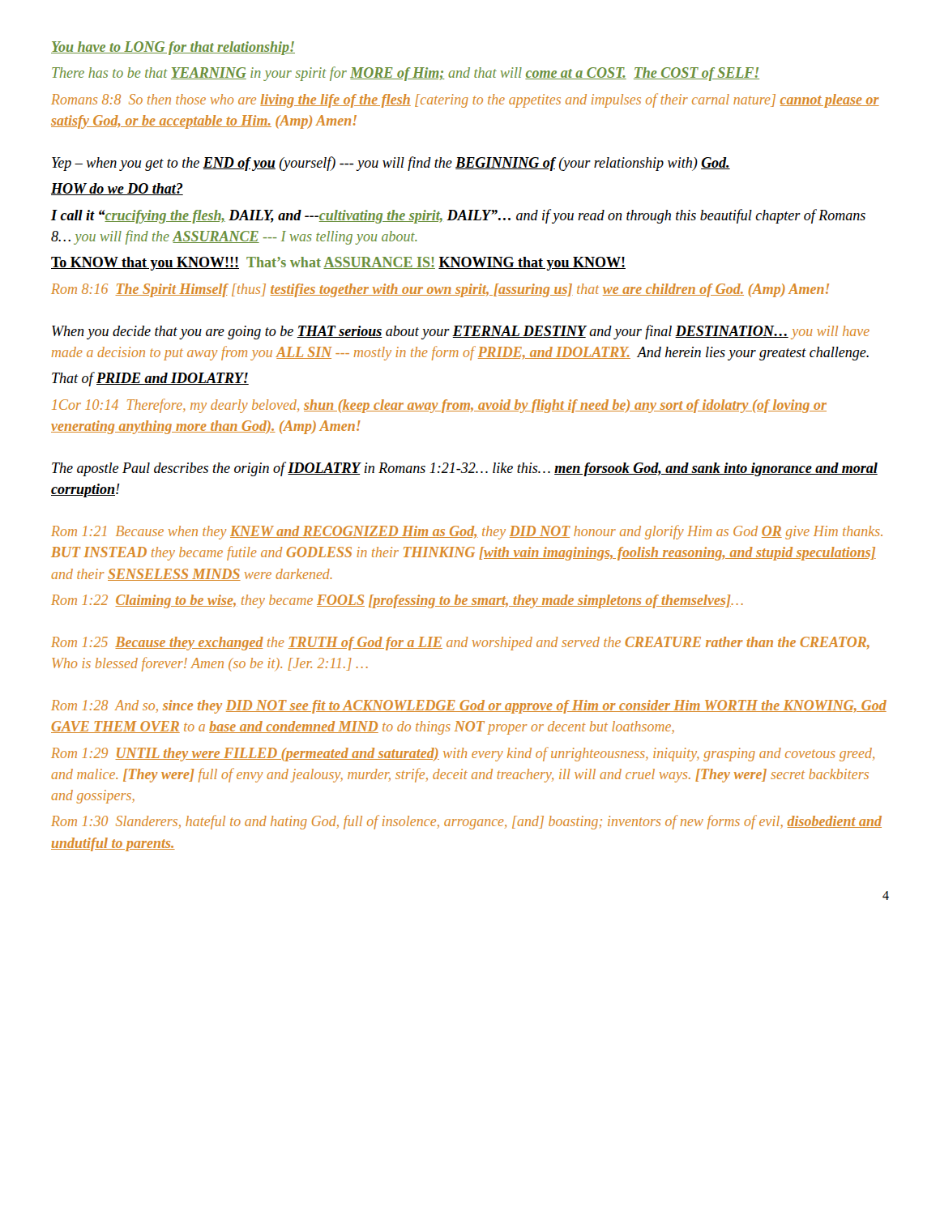You have to LONG for that relationship!
There has to be that YEARNING in your spirit for MORE of Him; and that will come at a COST. The COST of SELF!
Romans 8:8 So then those who are living the life of the flesh [catering to the appetites and impulses of their carnal nature] cannot please or satisfy God, or be acceptable to Him. (Amp) Amen!
Yep – when you get to the END of you (yourself) --- you will find the BEGINNING of (your relationship with) God.
HOW do we DO that?
I call it “crucifying the flesh, DAILY, and ---cultivating the spirit, DAILY”… and if you read on through this beautiful chapter of Romans 8… you will find the ASSURANCE --- I was telling you about.
To KNOW that you KNOW!!! That’s what ASSURANCE IS! KNOWING that you KNOW!
Rom 8:16 The Spirit Himself [thus] testifies together with our own spirit, [assuring us] that we are children of God. (Amp) Amen!
When you decide that you are going to be THAT serious about your ETERNAL DESTINY and your final DESTINATION… you will have made a decision to put away from you ALL SIN --- mostly in the form of PRIDE, and IDOLATRY. And herein lies your greatest challenge.
That of PRIDE and IDOLATRY!
1Cor 10:14 Therefore, my dearly beloved, shun (keep clear away from, avoid by flight if need be) any sort of idolatry (of loving or venerating anything more than God). (Amp) Amen!
The apostle Paul describes the origin of IDOLATRY in Romans 1:21-32… like this… men forsook God, and sank into ignorance and moral corruption!
Rom 1:21 Because when they KNEW and RECOGNIZED Him as God, they DID NOT honour and glorify Him as God OR give Him thanks. BUT INSTEAD they became futile and GODLESS in their THINKING [with vain imaginings, foolish reasoning, and stupid speculations] and their SENSELESS MINDS were darkened.
Rom 1:22 Claiming to be wise, they became FOOLS [professing to be smart, they made simpletons of themselves]…
Rom 1:25 Because they exchanged the TRUTH of God for a LIE and worshiped and served the CREATURE rather than the CREATOR, Who is blessed forever! Amen (so be it). [Jer. 2:11.] …
Rom 1:28 And so, since they DID NOT see fit to ACKNOWLEDGE God or approve of Him or consider Him WORTH the KNOWING, God GAVE THEM OVER to a base and condemned MIND to do things NOT proper or decent but loathsome,
Rom 1:29 UNTIL they were FILLED (permeated and saturated) with every kind of unrighteousness, iniquity, grasping and covetous greed, and malice. [They were] full of envy and jealousy, murder, strife, deceit and treachery, ill will and cruel ways. [They were] secret backbiters and gossipers,
Rom 1:30 Slanderers, hateful to and hating God, full of insolence, arrogance, [and] boasting; inventors of new forms of evil, disobedient and undutiful to parents.
4